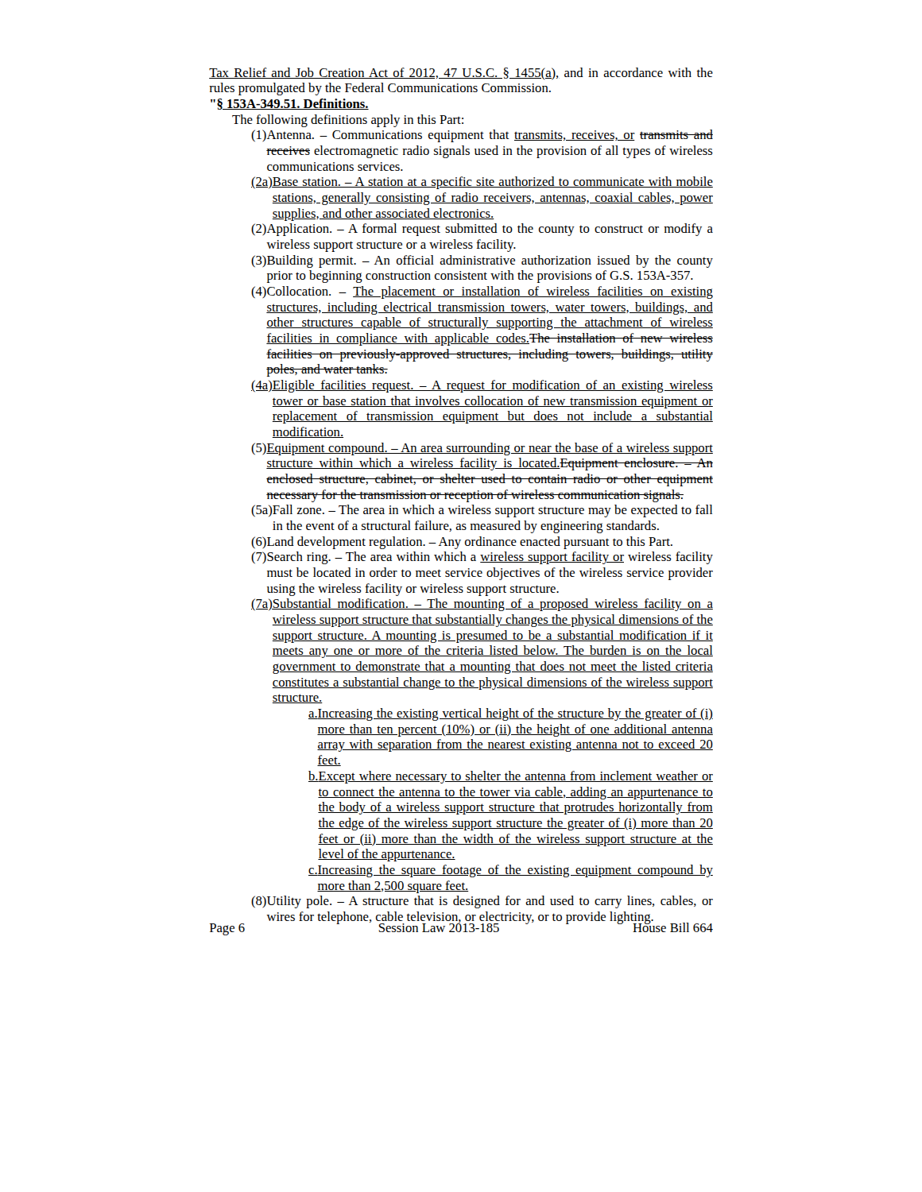Tax Relief and Job Creation Act of 2012, 47 U.S.C. § 1455(a), and in accordance with the rules promulgated by the Federal Communications Commission.
"§ 153A-349.51. Definitions.
The following definitions apply in this Part:
(1)
Antenna. – Communications equipment that transmits, receives, or transmits and receives electromagnetic radio signals used in the provision of all types of wireless communications services.
(2a)
Base station. – A station at a specific site authorized to communicate with mobile stations, generally consisting of radio receivers, antennas, coaxial cables, power supplies, and other associated electronics.
(2)
Application. – A formal request submitted to the county to construct or modify a wireless support structure or a wireless facility.
(3)
Building permit. – An official administrative authorization issued by the county prior to beginning construction consistent with the provisions of G.S. 153A-357.
(4)
Collocation. – The placement or installation of wireless facilities on existing structures, including electrical transmission towers, water towers, buildings, and other structures capable of structurally supporting the attachment of wireless facilities in compliance with applicable codes. The installation of new wireless facilities on previously-approved structures, including towers, buildings, utility poles, and water tanks.
(4a)
Eligible facilities request. – A request for modification of an existing wireless tower or base station that involves collocation of new transmission equipment or replacement of transmission equipment but does not include a substantial modification.
(5)
Equipment compound. – An area surrounding or near the base of a wireless support structure within which a wireless facility is located. Equipment enclosure. – An enclosed structure, cabinet, or shelter used to contain radio or other equipment necessary for the transmission or reception of wireless communication signals.
(5a)
Fall zone. – The area in which a wireless support structure may be expected to fall in the event of a structural failure, as measured by engineering standards.
(6)
Land development regulation. – Any ordinance enacted pursuant to this Part.
(7)
Search ring. – The area within which a wireless support facility or wireless facility must be located in order to meet service objectives of the wireless service provider using the wireless facility or wireless support structure.
(7a)
Substantial modification. – The mounting of a proposed wireless facility on a wireless support structure that substantially changes the physical dimensions of the support structure. A mounting is presumed to be a substantial modification if it meets any one or more of the criteria listed below. The burden is on the local government to demonstrate that a mounting that does not meet the listed criteria constitutes a substantial change to the physical dimensions of the wireless support structure.
a.
Increasing the existing vertical height of the structure by the greater of (i) more than ten percent (10%) or (ii) the height of one additional antenna array with separation from the nearest existing antenna not to exceed 20 feet.
b.
Except where necessary to shelter the antenna from inclement weather or to connect the antenna to the tower via cable, adding an appurtenance to the body of a wireless support structure that protrudes horizontally from the edge of the wireless support structure the greater of (i) more than 20 feet or (ii) more than the width of the wireless support structure at the level of the appurtenance.
c.
Increasing the square footage of the existing equipment compound by more than 2,500 square feet.
(8)
Utility pole. – A structure that is designed for and used to carry lines, cables, or wires for telephone, cable television, or electricity, or to provide lighting.
Page 6
Session Law 2013-185
House Bill 664